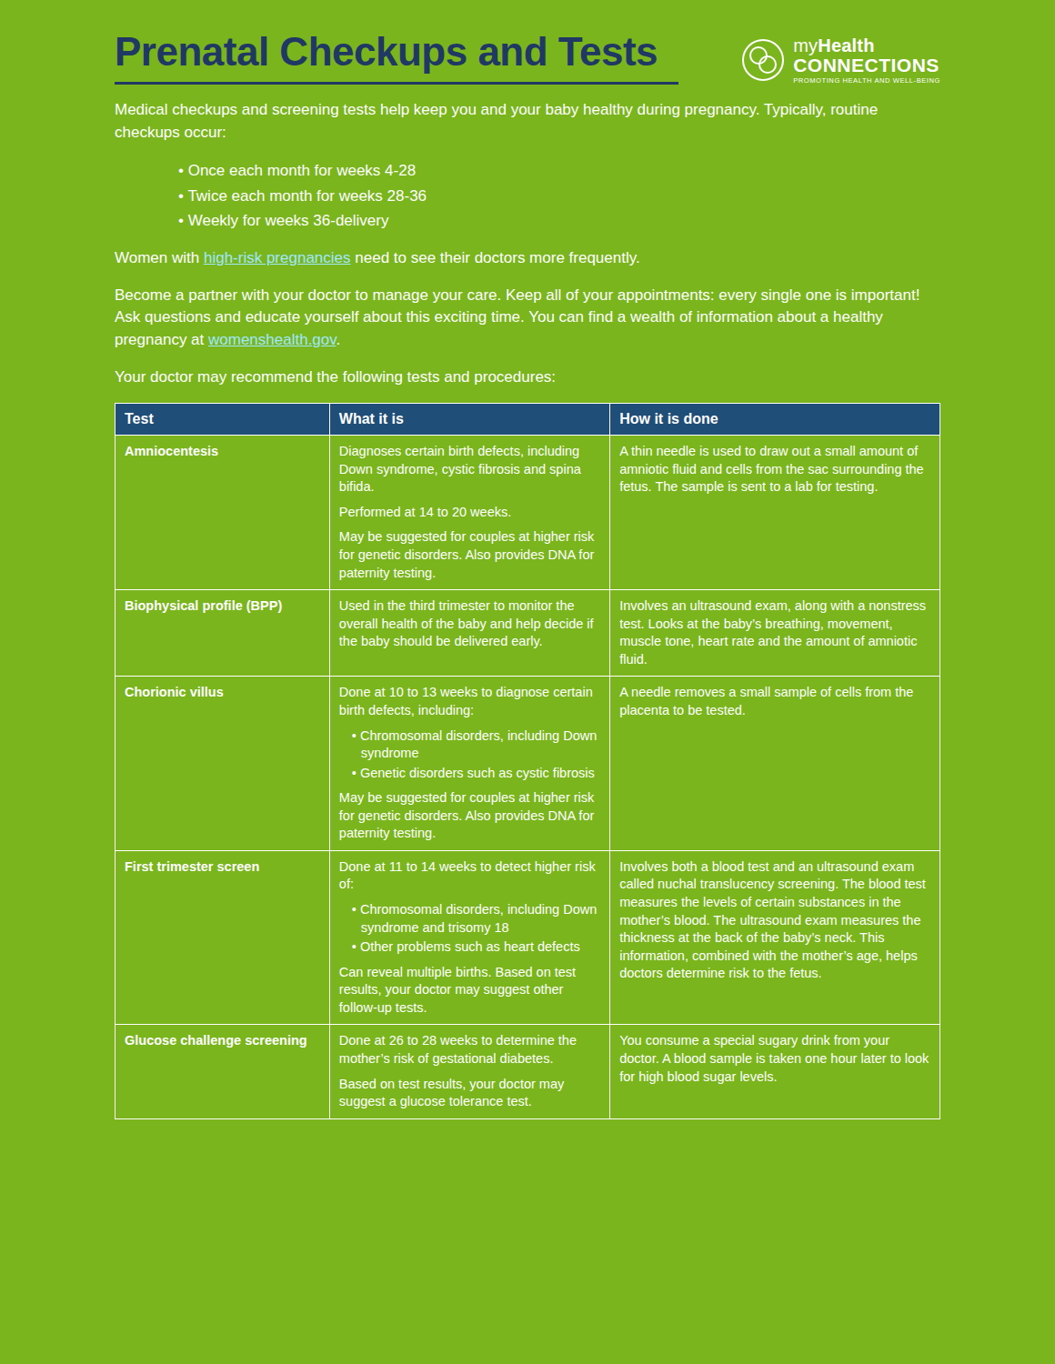Prenatal Checkups and Tests
myHealth
CONNECTIONS
PROMOTING HEALTH AND WELL-BEING
Medical checkups and screening tests help keep you and your baby healthy during pregnancy. Typically, routine checkups occur:
Once each month for weeks 4-28
Twice each month for weeks 28-36
Weekly for weeks 36-delivery
Women with high-risk pregnancies need to see their doctors more frequently.
Become a partner with your doctor to manage your care. Keep all of your appointments: every single one is important! Ask questions and educate yourself about this exciting time. You can find a wealth of information about a healthy pregnancy at womenshealth.gov.
Your doctor may recommend the following tests and procedures:
| Test | What it is | How it is done |
| --- | --- | --- |
| Amniocentesis | Diagnoses certain birth defects, including Down syndrome, cystic fibrosis and spina bifida. Performed at 14 to 20 weeks. May be suggested for couples at higher risk for genetic disorders. Also provides DNA for paternity testing. | A thin needle is used to draw out a small amount of amniotic fluid and cells from the sac surrounding the fetus. The sample is sent to a lab for testing. |
| Biophysical profile (BPP) | Used in the third trimester to monitor the overall health of the baby and help decide if the baby should be delivered early. | Involves an ultrasound exam, along with a nonstress test. Looks at the baby’s breathing, movement, muscle tone, heart rate and the amount of amniotic fluid. |
| Chorionic villus | Done at 10 to 13 weeks to diagnose certain birth defects, including: Chromosomal disorders, including Down syndrome Genetic disorders such as cystic fibrosis May be suggested for couples at higher risk for genetic disorders. Also provides DNA for paternity testing. | A needle removes a small sample of cells from the placenta to be tested. |
| First trimester screen | Done at 11 to 14 weeks to detect higher risk of: Chromosomal disorders, including Down syndrome and trisomy 18 Other problems such as heart defects Can reveal multiple births. Based on test results, your doctor may suggest other follow-up tests. | Involves both a blood test and an ultrasound exam called nuchal translucency screening. The blood test measures the levels of certain substances in the mother’s blood. The ultrasound exam measures the thickness at the back of the baby’s neck. This information, combined with the mother’s age, helps doctors determine risk to the fetus. |
| Glucose challenge screening | Done at 26 to 28 weeks to determine the mother’s risk of gestational diabetes. Based on test results, your doctor may suggest a glucose tolerance test. | You consume a special sugary drink from your doctor. A blood sample is taken one hour later to look for high blood sugar levels. |